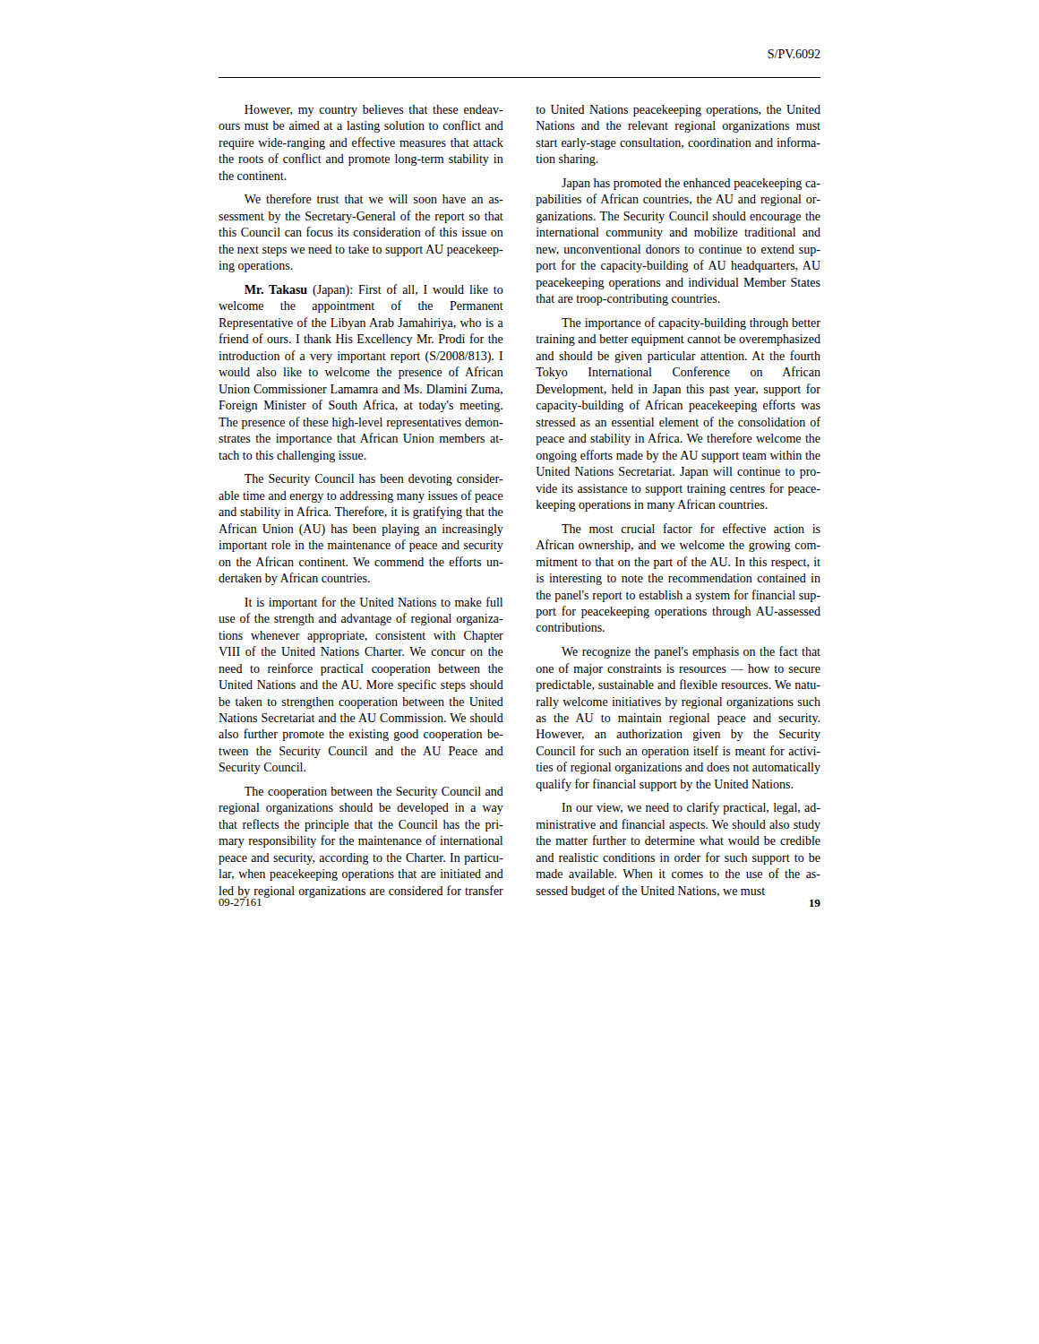S/PV.6092
However, my country believes that these endeavours must be aimed at a lasting solution to conflict and require wide-ranging and effective measures that attack the roots of conflict and promote long-term stability in the continent.
We therefore trust that we will soon have an assessment by the Secretary-General of the report so that this Council can focus its consideration of this issue on the next steps we need to take to support AU peacekeeping operations.
Mr. Takasu (Japan): First of all, I would like to welcome the appointment of the Permanent Representative of the Libyan Arab Jamahiriya, who is a friend of ours. I thank His Excellency Mr. Prodi for the introduction of a very important report (S/2008/813). I would also like to welcome the presence of African Union Commissioner Lamamra and Ms. Dlamini Zuma, Foreign Minister of South Africa, at today's meeting. The presence of these high-level representatives demonstrates the importance that African Union members attach to this challenging issue.
The Security Council has been devoting considerable time and energy to addressing many issues of peace and stability in Africa. Therefore, it is gratifying that the African Union (AU) has been playing an increasingly important role in the maintenance of peace and security on the African continent. We commend the efforts undertaken by African countries.
It is important for the United Nations to make full use of the strength and advantage of regional organizations whenever appropriate, consistent with Chapter VIII of the United Nations Charter. We concur on the need to reinforce practical cooperation between the United Nations and the AU. More specific steps should be taken to strengthen cooperation between the United Nations Secretariat and the AU Commission. We should also further promote the existing good cooperation between the Security Council and the AU Peace and Security Council.
The cooperation between the Security Council and regional organizations should be developed in a way that reflects the principle that the Council has the primary responsibility for the maintenance of international peace and security, according to the Charter. In particular, when peacekeeping operations that are initiated and led by regional organizations are considered for transfer to United Nations peacekeeping operations, the United Nations and the relevant regional organizations must start early-stage consultation, coordination and information sharing.
Japan has promoted the enhanced peacekeeping capabilities of African countries, the AU and regional organizations. The Security Council should encourage the international community and mobilize traditional and new, unconventional donors to continue to extend support for the capacity-building of AU headquarters, AU peacekeeping operations and individual Member States that are troop-contributing countries.
The importance of capacity-building through better training and better equipment cannot be overemphasized and should be given particular attention. At the fourth Tokyo International Conference on African Development, held in Japan this past year, support for capacity-building of African peacekeeping efforts was stressed as an essential element of the consolidation of peace and stability in Africa. We therefore welcome the ongoing efforts made by the AU support team within the United Nations Secretariat. Japan will continue to provide its assistance to support training centres for peacekeeping operations in many African countries.
The most crucial factor for effective action is African ownership, and we welcome the growing commitment to that on the part of the AU. In this respect, it is interesting to note the recommendation contained in the panel's report to establish a system for financial support for peacekeeping operations through AU-assessed contributions.
We recognize the panel's emphasis on the fact that one of major constraints is resources — how to secure predictable, sustainable and flexible resources. We naturally welcome initiatives by regional organizations such as the AU to maintain regional peace and security. However, an authorization given by the Security Council for such an operation itself is meant for activities of regional organizations and does not automatically qualify for financial support by the United Nations.
In our view, we need to clarify practical, legal, administrative and financial aspects. We should also study the matter further to determine what would be credible and realistic conditions in order for such support to be made available. When it comes to the use of the assessed budget of the United Nations, we must
09-27161 19